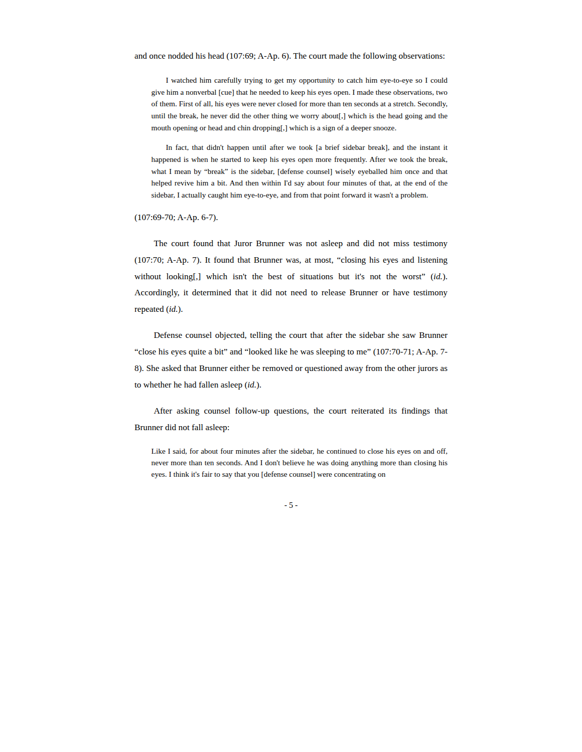and once nodded his head (107:69; A-Ap. 6). The court made the following observations:
I watched him carefully trying to get my opportunity to catch him eye-to-eye so I could give him a nonverbal [cue] that he needed to keep his eyes open. I made these observations, two of them. First of all, his eyes were never closed for more than ten seconds at a stretch. Secondly, until the break, he never did the other thing we worry about[,] which is the head going and the mouth opening or head and chin dropping[,] which is a sign of a deeper snooze.
In fact, that didn't happen until after we took [a brief sidebar break], and the instant it happened is when he started to keep his eyes open more frequently. After we took the break, what I mean by “break” is the sidebar, [defense counsel] wisely eyeballed him once and that helped revive him a bit. And then within I'd say about four minutes of that, at the end of the sidebar, I actually caught him eye-to-eye, and from that point forward it wasn't a problem.
(107:69-70; A-Ap. 6-7).
The court found that Juror Brunner was not asleep and did not miss testimony (107:70; A-Ap. 7). It found that Brunner was, at most, “closing his eyes and listening without looking[,] which isn't the best of situations but it's not the worst” (id.). Accordingly, it determined that it did not need to release Brunner or have testimony repeated (id.).
Defense counsel objected, telling the court that after the sidebar she saw Brunner “close his eyes quite a bit” and “looked like he was sleeping to me” (107:70-71; A-Ap. 7-8). She asked that Brunner either be removed or questioned away from the other jurors as to whether he had fallen asleep (id.).
After asking counsel follow-up questions, the court reiterated its findings that Brunner did not fall asleep:
Like I said, for about four minutes after the sidebar, he continued to close his eyes on and off, never more than ten seconds. And I don't believe he was doing anything more than closing his eyes. I think it's fair to say that you [defense counsel] were concentrating on
- 5 -